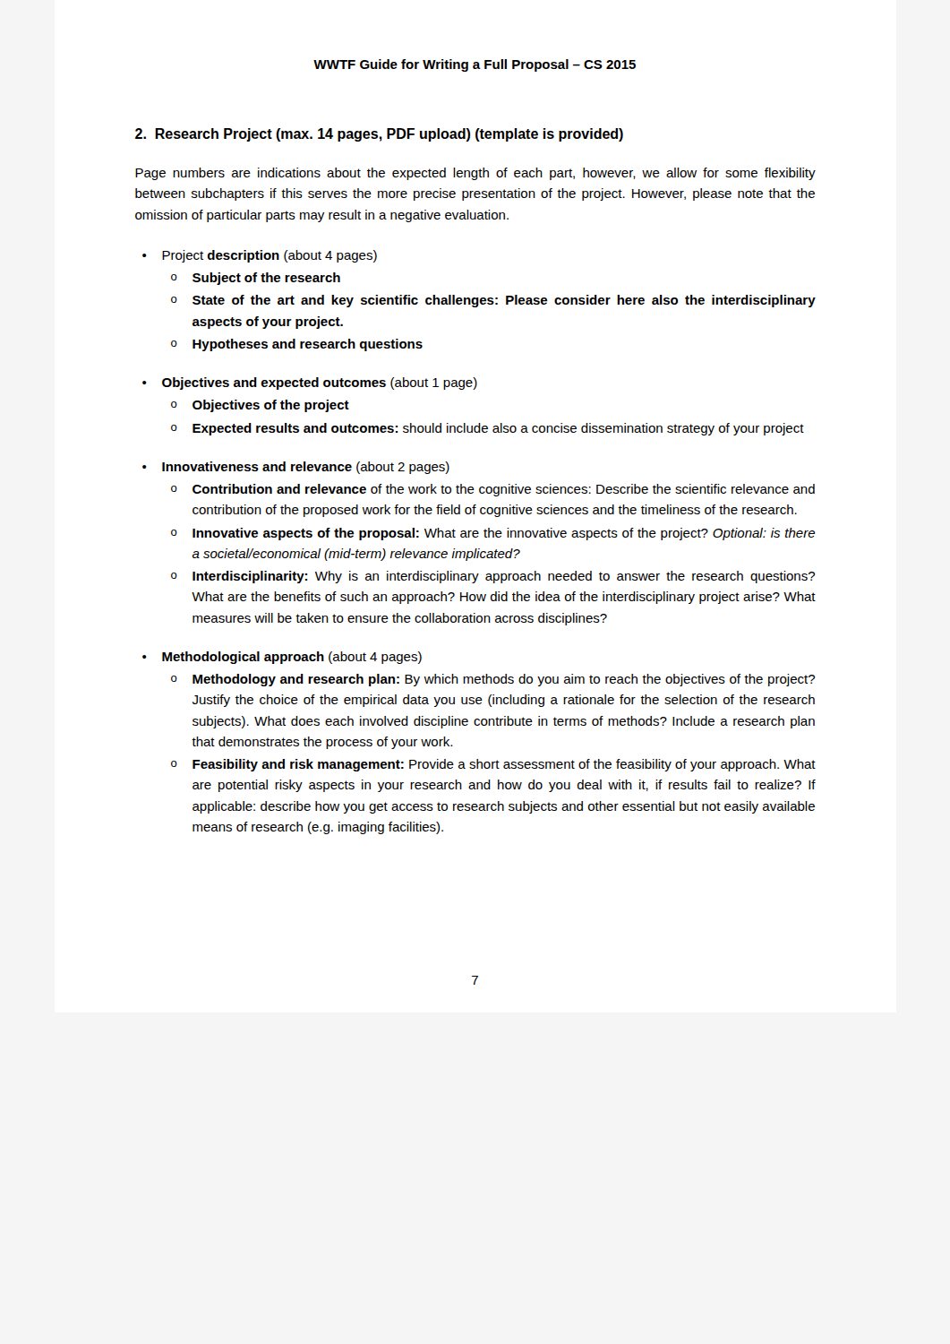WWTF Guide for Writing a Full Proposal – CS 2015
2. Research Project (max. 14 pages, PDF upload) (template is provided)
Page numbers are indications about the expected length of each part, however, we allow for some flexibility between subchapters if this serves the more precise presentation of the project. However, please note that the omission of particular parts may result in a negative evaluation.
Project description (about 4 pages)
Subject of the research
State of the art and key scientific challenges: Please consider here also the interdisciplinary aspects of your project.
Hypotheses and research questions
Objectives and expected outcomes (about 1 page)
Objectives of the project
Expected results and outcomes: should include also a concise dissemination strategy of your project
Innovativeness and relevance (about 2 pages)
Contribution and relevance of the work to the cognitive sciences: Describe the scientific relevance and contribution of the proposed work for the field of cognitive sciences and the timeliness of the research.
Innovative aspects of the proposal: What are the innovative aspects of the project? Optional: is there a societal/economical (mid-term) relevance implicated?
Interdisciplinarity: Why is an interdisciplinary approach needed to answer the research questions? What are the benefits of such an approach? How did the idea of the interdisciplinary project arise? What measures will be taken to ensure the collaboration across disciplines?
Methodological approach (about 4 pages)
Methodology and research plan: By which methods do you aim to reach the objectives of the project? Justify the choice of the empirical data you use (including a rationale for the selection of the research subjects). What does each involved discipline contribute in terms of methods? Include a research plan that demonstrates the process of your work.
Feasibility and risk management: Provide a short assessment of the feasibility of your approach. What are potential risky aspects in your research and how do you deal with it, if results fail to realize? If applicable: describe how you get access to research subjects and other essential but not easily available means of research (e.g. imaging facilities).
7